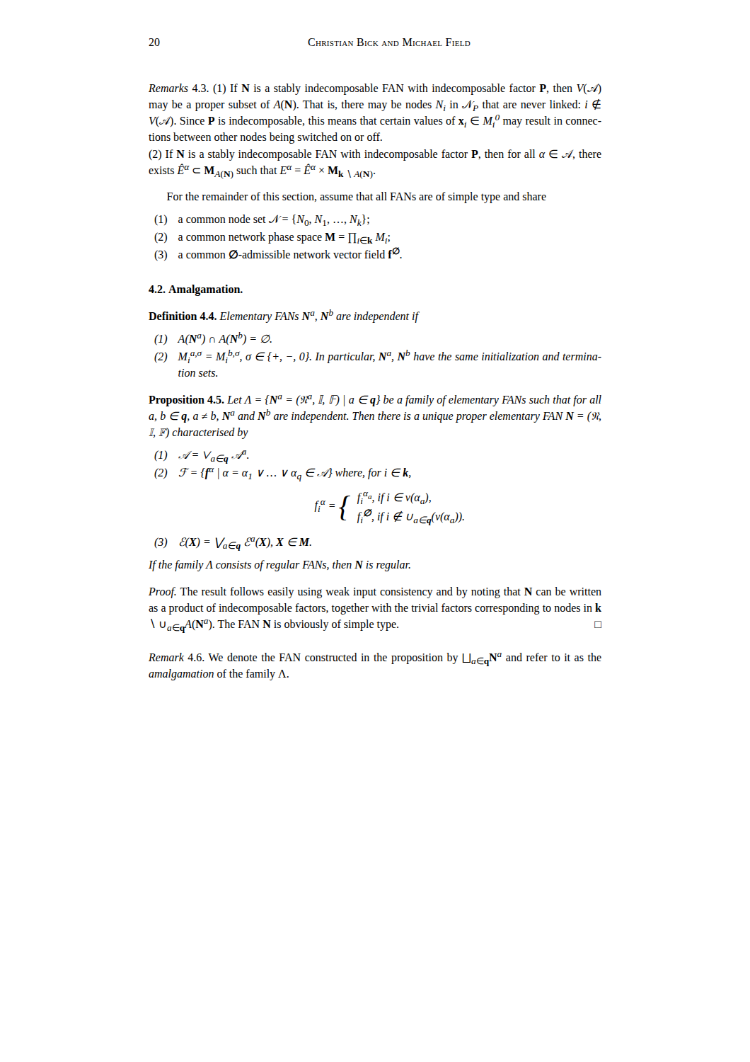20 Christian Bick and Michael Field
Remarks 4.3. (1) If N is a stably indecomposable FAN with indecomposable factor P, then V(𝒜) may be a proper subset of A(N). That is, there may be nodes Ni in 𝒩P that are never linked: i ∉ V(𝒜). Since P is indecomposable, this means that certain values of xi ∈ Mi0 may result in connections between other nodes being switched on or off.
(2) If N is a stably indecomposable FAN with indecomposable factor P, then for all α ∈ 𝒜, there exists Êα ⊂ MA(N) such that Eα = Êα × Mk ∖ A(N).
For the remainder of this section, assume that all FANs are of simple type and share
(1) a common node set 𝒩 = {N0, N1, …, Nk};
(2) a common network phase space M = ∏i∈k Mi;
(3) a common ∅-admissible network vector field f∅.
4.2. Amalgamation.
Definition 4.4. Elementary FANs Na, Nb are independent if
(1) A(Na) ∩ A(Nb) = ∅.
(2) Mia,σ = Mib,σ, σ ∈ {+, −, 0}. In particular, Na, Nb have the same initialization and termination sets.
Proposition 4.5. Let Λ = {Na = (𝔑a, 𝕀, 𝔽) | a ∈ q} be a family of elementary FANs such that for all a, b ∈ q, a ≠ b, Na and Nb are independent. Then there is a unique proper elementary FAN N = (𝔑, 𝕀, 𝔽) characterised by
(1) 𝒜 = ⋁a∈q 𝒜a.
(2) ℱ = {fα | α = α1 ∨ … ∨ αq ∈ 𝒜} where, for i ∈ k, fiα = { fiαa, if i ∈ v(αa), fi∅, if i ∉ ∪a∈q(v(αa)).
(3) ℰ(X) = ⋁a∈q ℰa(X), X ∈ M.
If the family Λ consists of regular FANs, then N is regular.
Proof. The result follows easily using weak input consistency and by noting that N can be written as a product of indecomposable factors, together with the trivial factors corresponding to nodes in k ∖ ∪a∈qA(Na). The FAN N is obviously of simple type. □
Remark 4.6. We denote the FAN constructed in the proposition by ⨆a∈qNa and refer to it as the amalgamation of the family Λ.